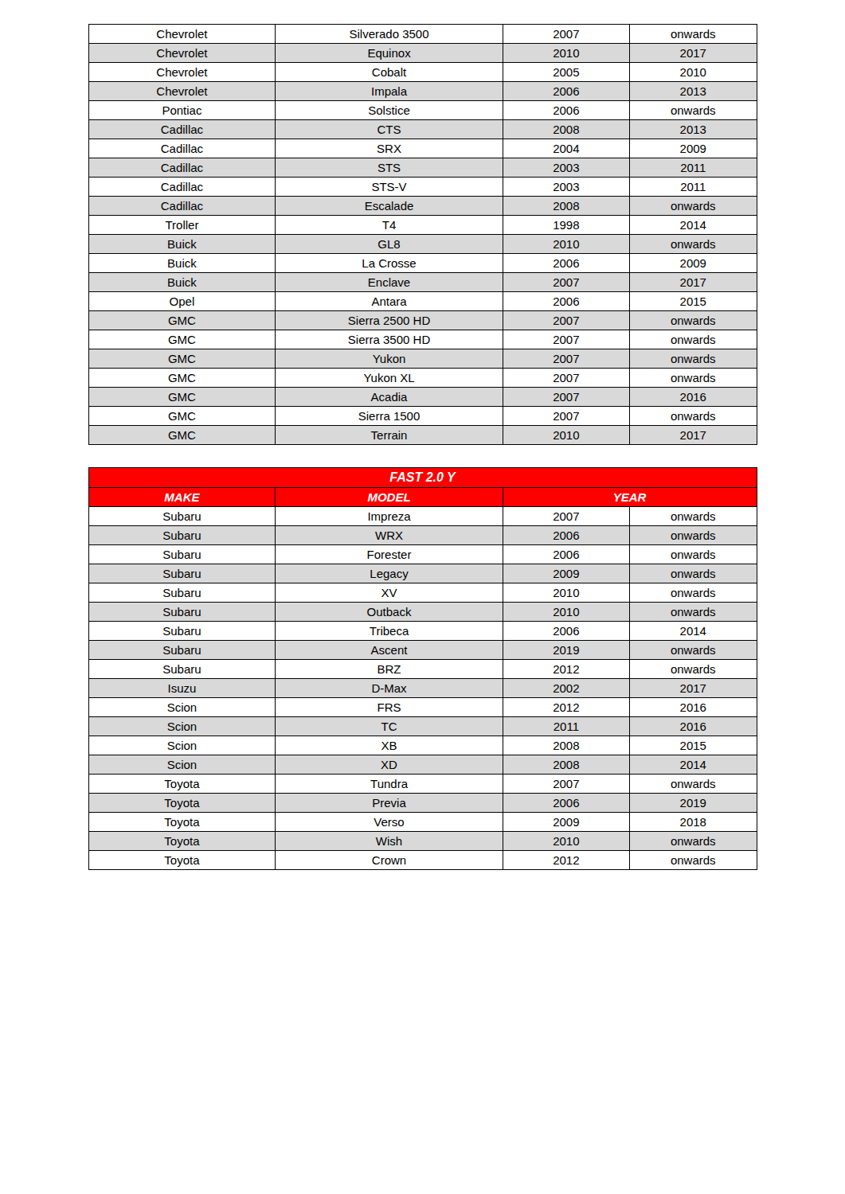| Chevrolet | Silverado 3500 | 2007 | onwards |
| Chevrolet | Equinox | 2010 | 2017 |
| Chevrolet | Cobalt | 2005 | 2010 |
| Chevrolet | Impala | 2006 | 2013 |
| Pontiac | Solstice | 2006 | onwards |
| Cadillac | CTS | 2008 | 2013 |
| Cadillac | SRX | 2004 | 2009 |
| Cadillac | STS | 2003 | 2011 |
| Cadillac | STS-V | 2003 | 2011 |
| Cadillac | Escalade | 2008 | onwards |
| Troller | T4 | 1998 | 2014 |
| Buick | GL8 | 2010 | onwards |
| Buick | La Crosse | 2006 | 2009 |
| Buick | Enclave | 2007 | 2017 |
| Opel | Antara | 2006 | 2015 |
| GMC | Sierra 2500 HD | 2007 | onwards |
| GMC | Sierra 3500 HD | 2007 | onwards |
| GMC | Yukon | 2007 | onwards |
| GMC | Yukon XL | 2007 | onwards |
| GMC | Acadia | 2007 | 2016 |
| GMC | Sierra 1500 | 2007 | onwards |
| GMC | Terrain | 2010 | 2017 |
| FAST 2.0 Y |
| MAKE | MODEL | YEAR |
| Subaru | Impreza | 2007 | onwards |
| Subaru | WRX | 2006 | onwards |
| Subaru | Forester | 2006 | onwards |
| Subaru | Legacy | 2009 | onwards |
| Subaru | XV | 2010 | onwards |
| Subaru | Outback | 2010 | onwards |
| Subaru | Tribeca | 2006 | 2014 |
| Subaru | Ascent | 2019 | onwards |
| Subaru | BRZ | 2012 | onwards |
| Isuzu | D-Max | 2002 | 2017 |
| Scion | FRS | 2012 | 2016 |
| Scion | TC | 2011 | 2016 |
| Scion | XB | 2008 | 2015 |
| Scion | XD | 2008 | 2014 |
| Toyota | Tundra | 2007 | onwards |
| Toyota | Previa | 2006 | 2019 |
| Toyota | Verso | 2009 | 2018 |
| Toyota | Wish | 2010 | onwards |
| Toyota | Crown | 2012 | onwards |